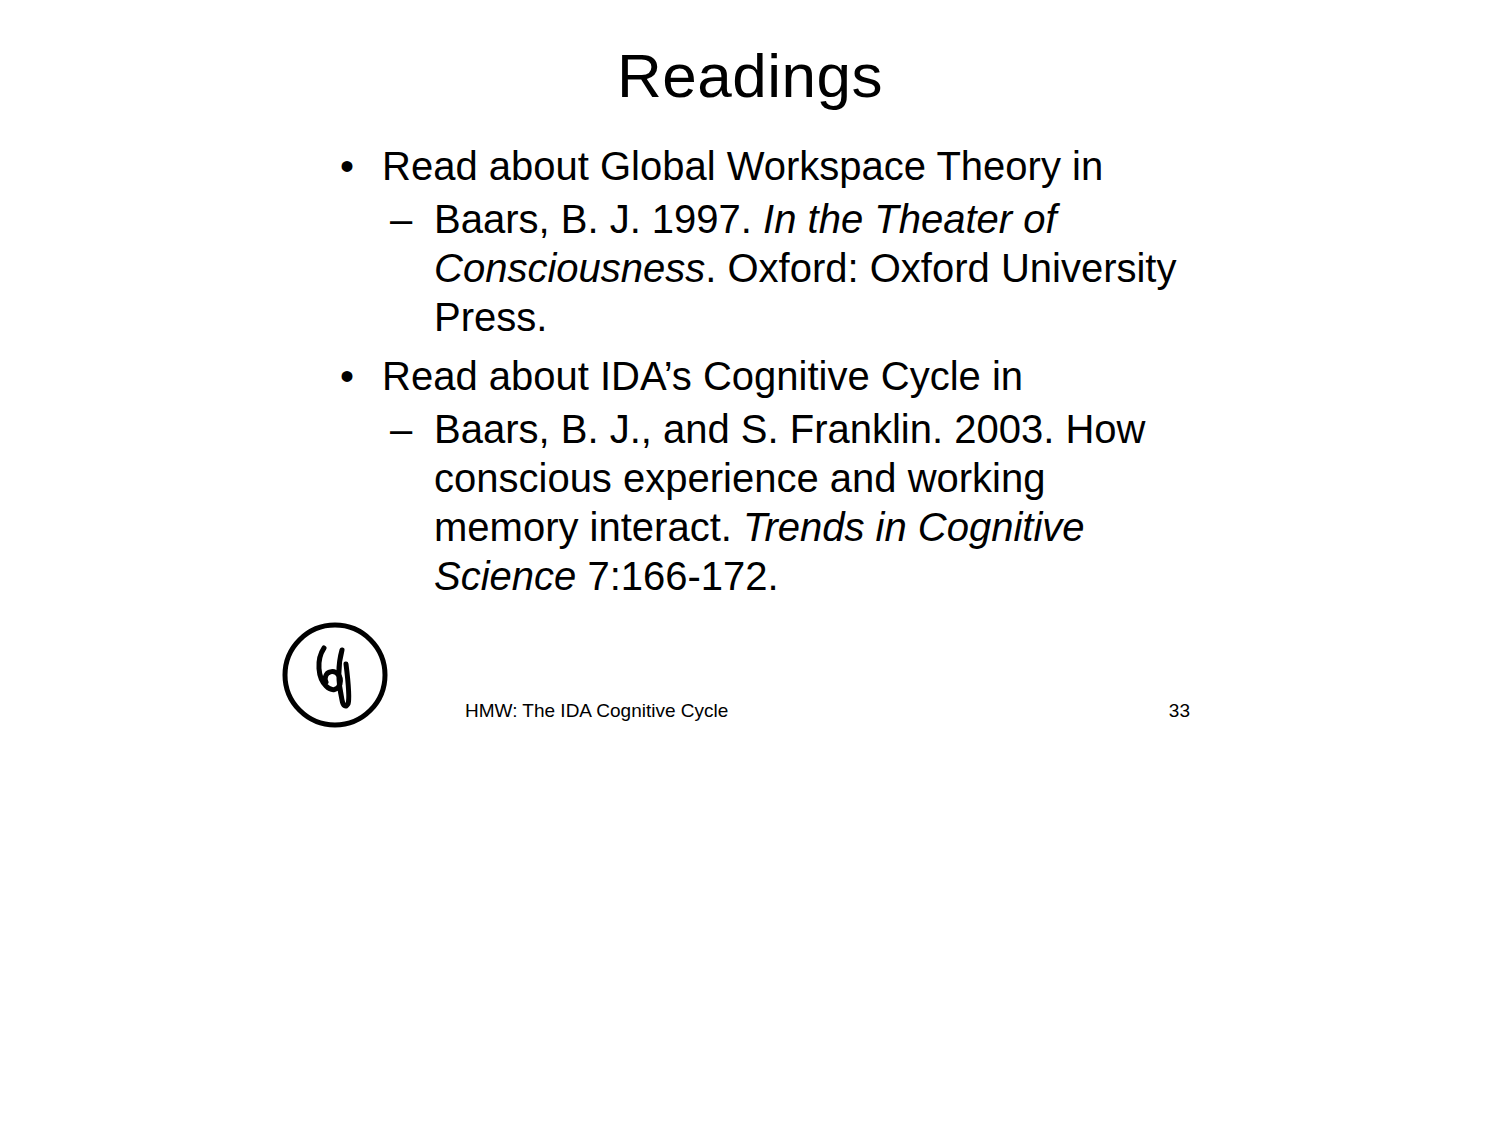Readings
Read about Global Workspace Theory in
Baars, B. J. 1997. In the Theater of Consciousness. Oxford: Oxford University Press.
Read about IDA’s Cognitive Cycle in
Baars, B. J., and S. Franklin. 2003. How conscious experience and working memory interact. Trends in Cognitive Science 7:166-172.
HMW: The IDA Cognitive Cycle 33